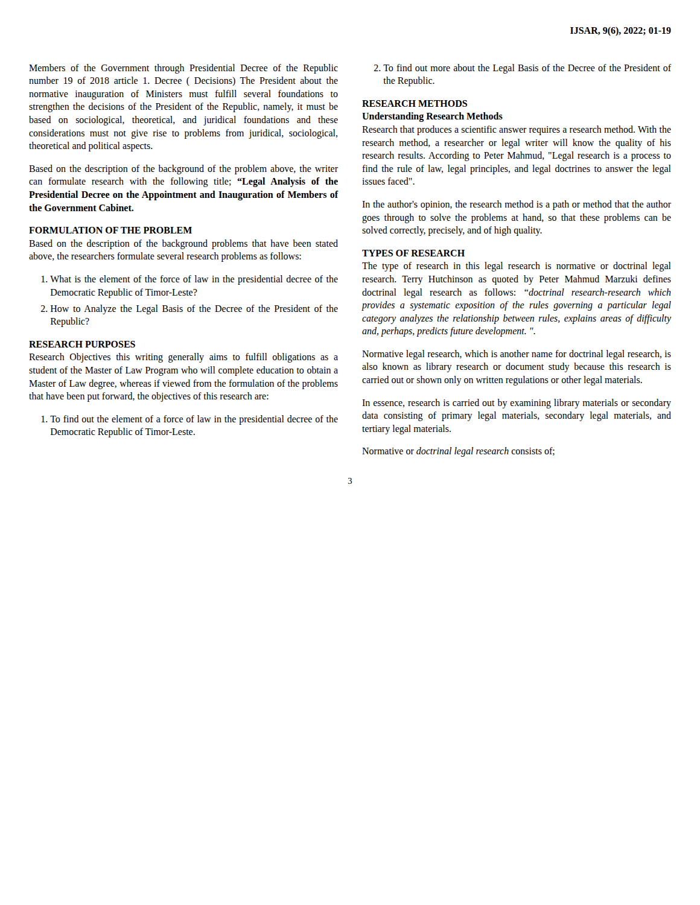IJSAR, 9(6), 2022; 01-19
Members of the Government through Presidential Decree of the Republic number 19 of 2018 article 1. Decree ( Decisions) The President about the normative inauguration of Ministers must fulfill several foundations to strengthen the decisions of the President of the Republic, namely, it must be based on sociological, theoretical, and juridical foundations and these considerations must not give rise to problems from juridical, sociological, theoretical and political aspects.
Based on the description of the background of the problem above, the writer can formulate research with the following title; “Legal Analysis of the Presidential Decree on the Appointment and Inauguration of Members of the Government Cabinet.
Formulation of the Problem
Based on the description of the background problems that have been stated above, the researchers formulate several research problems as follows:
What is the element of the force of law in the presidential decree of the Democratic Republic of Timor-Leste?
How to Analyze the Legal Basis of the Decree of the President of the Republic?
Research Purposes
Research Objectives this writing generally aims to fulfill obligations as a student of the Master of Law Program who will complete education to obtain a Master of Law degree, whereas if viewed from the formulation of the problems that have been put forward, the objectives of this research are:
To find out the element of a force of law in the presidential decree of the Democratic Republic of Timor-Leste.
To find out more about the Legal Basis of the Decree of the President of the Republic.
Research Methods
Understanding Research Methods
Research that produces a scientific answer requires a research method. With the research method, a researcher or legal writer will know the quality of his research results. According to Peter Mahmud, "Legal research is a process to find the rule of law, legal principles, and legal doctrines to answer the legal issues faced".
In the author's opinion, the research method is a path or method that the author goes through to solve the problems at hand, so that these problems can be solved correctly, precisely, and of high quality.
Types of Research
The type of research in this legal research is normative or doctrinal legal research. Terry Hutchinson as quoted by Peter Mahmud Marzuki defines doctrinal legal research as follows: “doctrinal research-research which provides a systematic exposition of the rules governing a particular legal category analyzes the relationship between rules, explains areas of difficulty and, perhaps, predicts future development. ".
Normative legal research, which is another name for doctrinal legal research, is also known as library research or document study because this research is carried out or shown only on written regulations or other legal materials.
In essence, research is carried out by examining library materials or secondary data consisting of primary legal materials, secondary legal materials, and tertiary legal materials.
Normative or doctrinal legal research consists of;
3